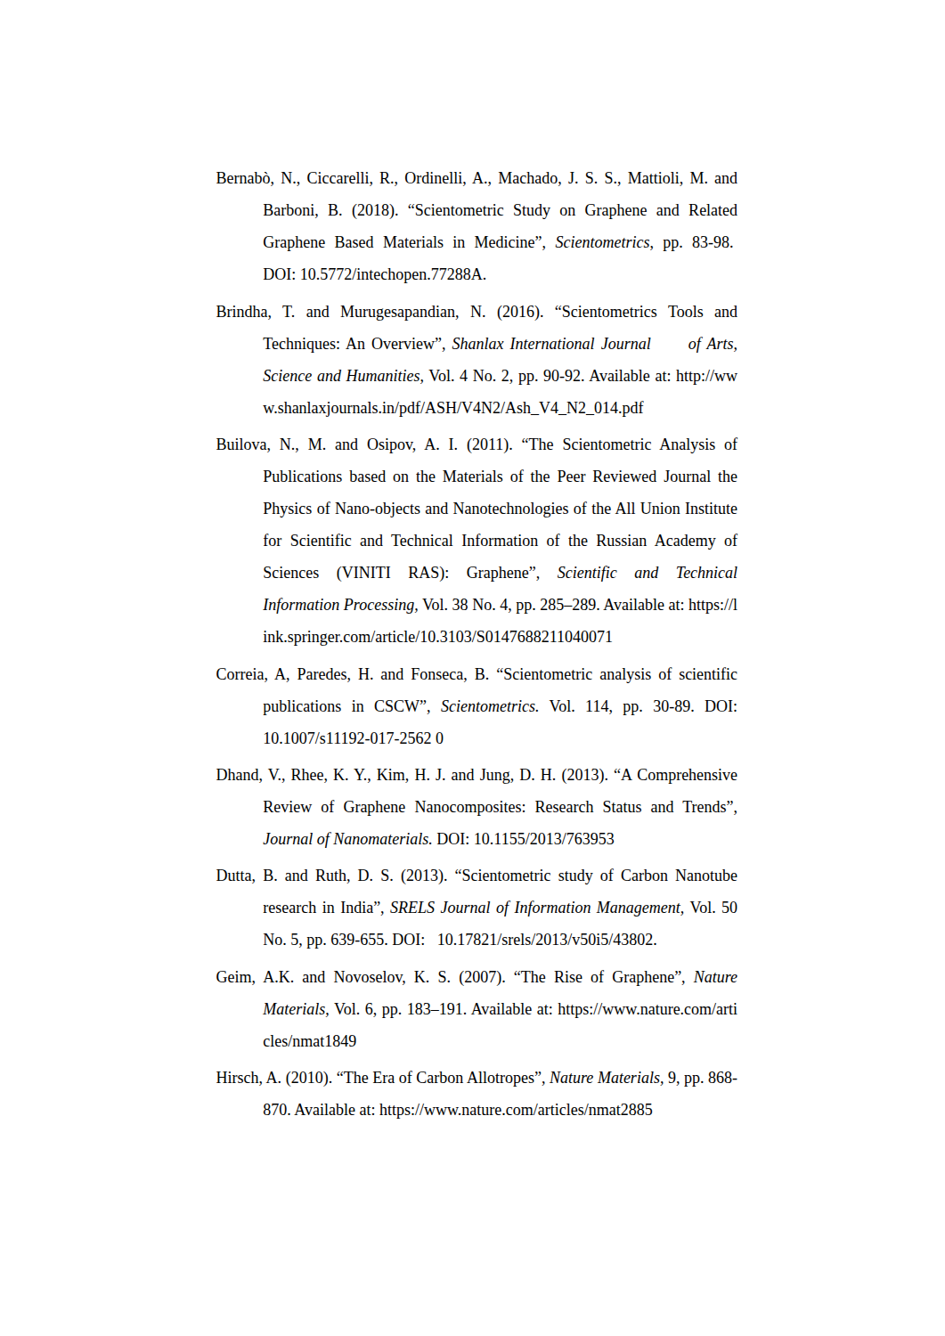Bernabò, N., Ciccarelli, R., Ordinelli, A., Machado, J. S. S., Mattioli, M. and Barboni, B. (2018). “Scientometric Study on Graphene and Related Graphene Based Materials in Medicine”, Scientometrics, pp. 83-98. DOI: 10.5772/intechopen.77288A.
Brindha, T. and Murugesapandian, N. (2016). “Scientometrics Tools and Techniques: An Overview”, Shanlax International Journal of Arts, Science and Humanities, Vol. 4 No. 2, pp. 90-92. Available at: http://www.shanlaxjournals.in/pdf/ASH/V4N2/Ash_V4_N2_014.pdf
Builova, N., M. and Osipov, A. I. (2011). “The Scientometric Analysis of Publications based on the Materials of the Peer Reviewed Journal the Physics of Nano-objects and Nanotechnologies of the All Union Institute for Scientific and Technical Information of the Russian Academy of Sciences (VINITI RAS): Graphene”, Scientific and Technical Information Processing, Vol. 38 No. 4, pp. 285–289. Available at: https://link.springer.com/article/10.3103/S0147688211040071
Correia, A, Paredes, H. and Fonseca, B. “Scientometric analysis of scientific publications in CSCW”, Scientometrics. Vol. 114, pp. 30-89. DOI: 10.1007/s11192-017-2562 0
Dhand, V., Rhee, K. Y., Kim, H. J. and Jung, D. H. (2013). “A Comprehensive Review of Graphene Nanocomposites: Research Status and Trends”, Journal of Nanomaterials. DOI: 10.1155/2013/763953
Dutta, B. and Ruth, D. S. (2013). “Scientometric study of Carbon Nanotube research in India”, SRELS Journal of Information Management, Vol. 50 No. 5, pp. 639-655. DOI: 10.17821/srels/2013/v50i5/43802.
Geim, A.K. and Novoselov, K. S. (2007). “The Rise of Graphene”, Nature Materials, Vol. 6, pp. 183–191. Available at: https://www.nature.com/articles/nmat1849
Hirsch, A. (2010). “The Era of Carbon Allotropes”, Nature Materials, 9, pp. 868-870. Available at: https://www.nature.com/articles/nmat2885